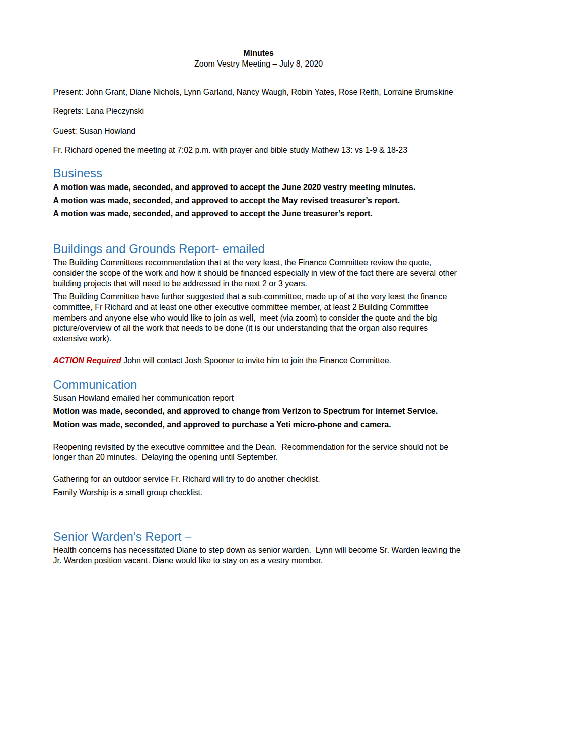Minutes
Zoom Vestry Meeting – July 8, 2020
Present: John Grant, Diane Nichols, Lynn Garland, Nancy Waugh, Robin Yates, Rose Reith, Lorraine Brumskine
Regrets: Lana Pieczynski
Guest: Susan Howland
Fr. Richard opened the meeting at 7:02 p.m. with prayer and bible study Mathew 13: vs 1-9 & 18-23
Business
A motion was made, seconded, and approved to accept the June 2020 vestry meeting minutes.
A motion was made, seconded, and approved to accept the May revised treasurer’s report.
A motion was made, seconded, and approved to accept the June treasurer’s report.
Buildings and Grounds Report- emailed
The Building Committees recommendation that at the very least, the Finance Committee review the quote, consider the scope of the work and how it should be financed especially in view of the fact there are several other building projects that will need to be addressed in the next 2 or 3 years.
The Building Committee have further suggested that a sub-committee, made up of at the very least the finance committee, Fr Richard and at least one other executive committee member, at least 2 Building Committee members and anyone else who would like to join as well, meet (via zoom) to consider the quote and the big picture/overview of all the work that needs to be done (it is our understanding that the organ also requires extensive work).
ACTION Required John will contact Josh Spooner to invite him to join the Finance Committee.
Communication
Susan Howland emailed her communication report
Motion was made, seconded, and approved to change from Verizon to Spectrum for internet Service.
Motion was made, seconded, and approved to purchase a Yeti micro-phone and camera.
Reopening revisited by the executive committee and the Dean. Recommendation for the service should not be longer than 20 minutes. Delaying the opening until September.
Gathering for an outdoor service Fr. Richard will try to do another checklist.
Family Worship is a small group checklist.
Senior Warden’s Report –
Health concerns has necessitated Diane to step down as senior warden. Lynn will become Sr. Warden leaving the Jr. Warden position vacant. Diane would like to stay on as a vestry member.